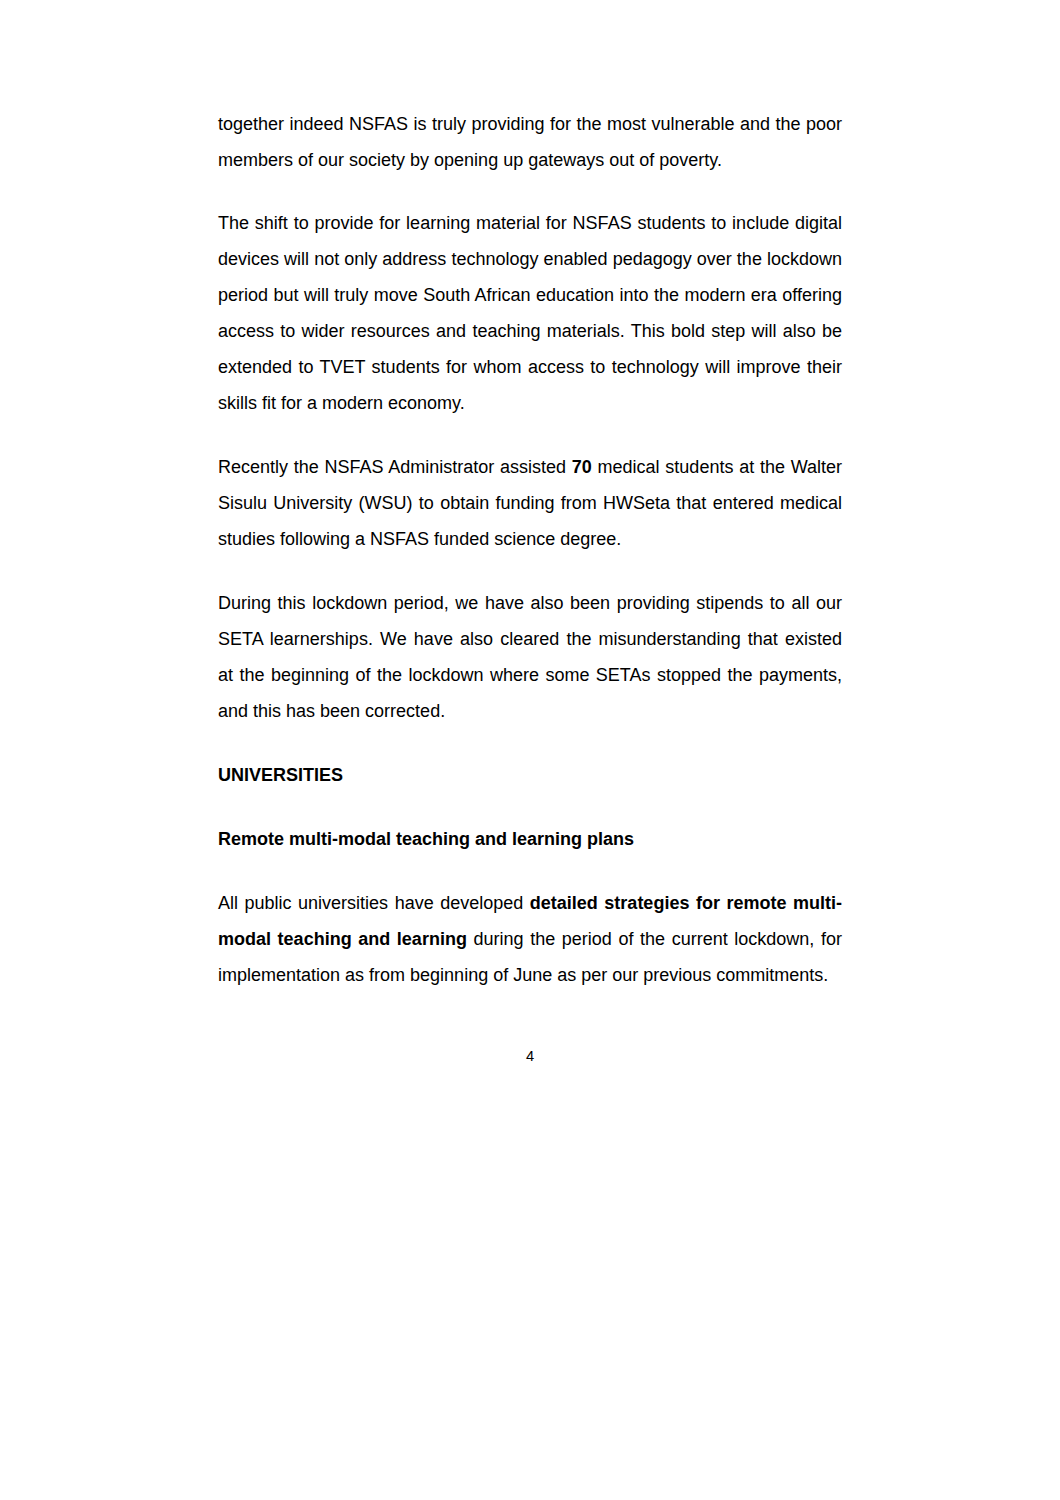together indeed NSFAS is truly providing for the most vulnerable and the poor members of our society by opening up gateways out of poverty.
The shift to provide for learning material for NSFAS students to include digital devices will not only address technology enabled pedagogy over the lockdown period but will truly move South African education into the modern era offering access to wider resources and teaching materials. This bold step will also be extended to TVET students for whom access to technology will improve their skills fit for a modern economy.
Recently the NSFAS Administrator assisted 70 medical students at the Walter Sisulu University (WSU) to obtain funding from HWSeta that entered medical studies following a NSFAS funded science degree.
During this lockdown period, we have also been providing stipends to all our SETA learnerships. We have also cleared the misunderstanding that existed at the beginning of the lockdown where some SETAs stopped the payments, and this has been corrected.
UNIVERSITIES
Remote multi-modal teaching and learning plans
All public universities have developed detailed strategies for remote multi-modal teaching and learning during the period of the current lockdown, for implementation as from beginning of June as per our previous commitments.
4